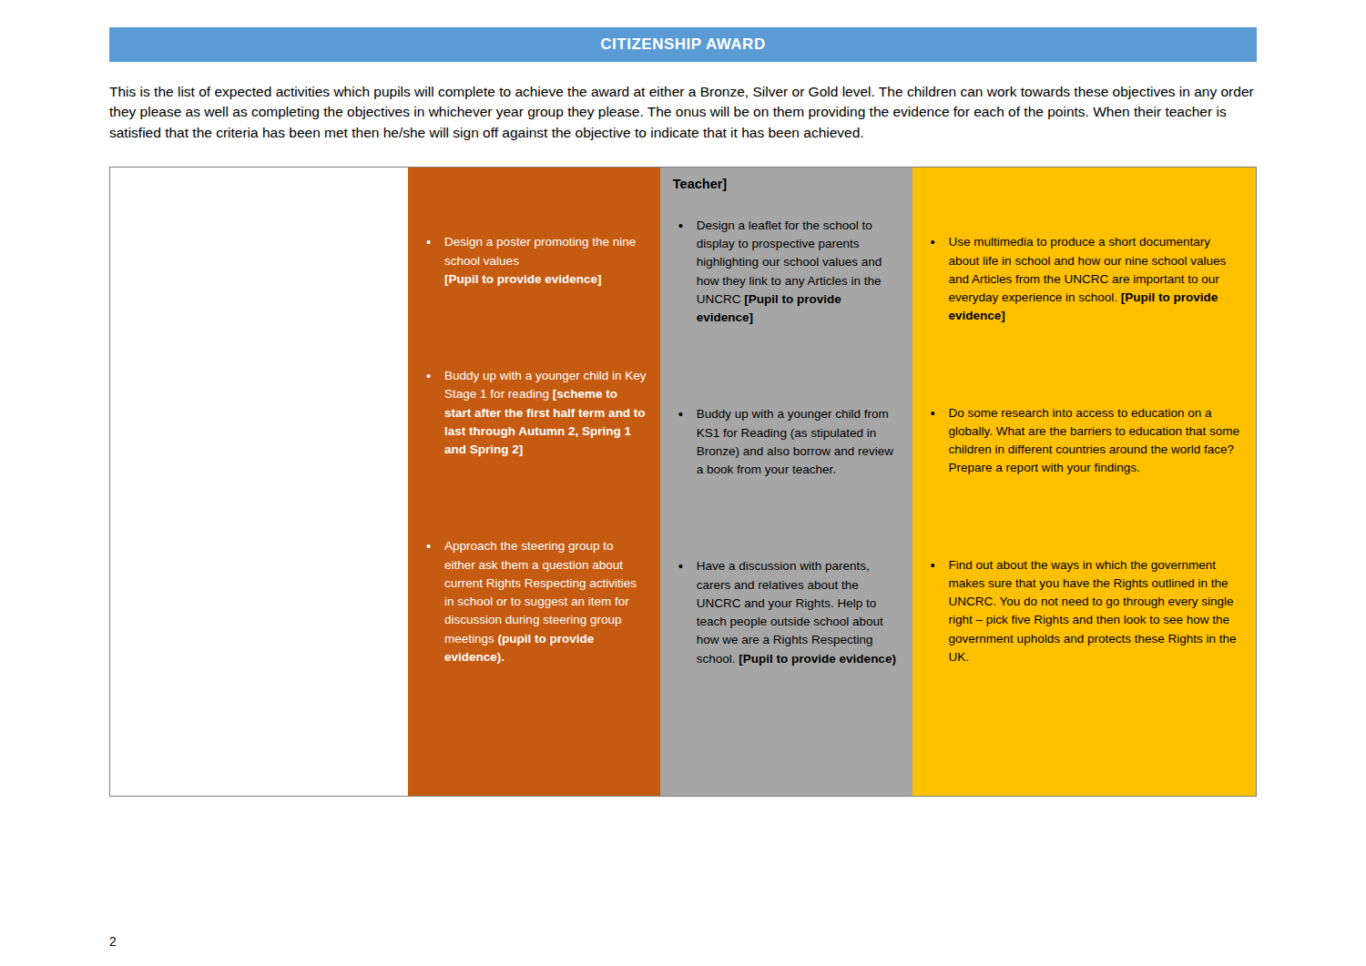CITIZENSHIP AWARD
This is the list of expected activities which pupils will complete to achieve the award at either a Bronze, Silver or Gold level. The children can work towards these objectives in any order they please as well as completing the objectives in whichever year group they please. The onus will be on them providing the evidence for each of the points. When their teacher is satisfied that the criteria has been met then he/she will sign off against the objective to indicate that it has been achieved.
| | Design a poster promoting the nine school values [Pupil to provide evidence] Buddy up with a younger child in Key Stage 1 for reading [scheme to start after the first half term and to last through Autumn 2, Spring 1 and Spring 2] Approach the steering group to either ask them a question about current Rights Respecting activities in school or to suggest an item for discussion during steering group meetings (pupil to provide evidence). | Teacher] Design a leaflet for the school to display to prospective parents highlighting our school values and how they link to any Articles in the UNCRC [Pupil to provide evidence] Buddy up with a younger child from KS1 for Reading (as stipulated in Bronze) and also borrow and review a book from your teacher. Have a discussion with parents, carers and relatives about the UNCRC and your Rights. Help to teach people outside school about how we are a Rights Respecting school. [Pupil to provide evidence) | Use multimedia to produce a short documentary about life in school and how our nine school values and Articles from the UNCRC are important to our everyday experience in school. [Pupil to provide evidence] Do some research into access to education on a globally. What are the barriers to education that some children in different countries around the world face? Prepare a report with your findings. Find out about the ways in which the government makes sure that you have the Rights outlined in the UNCRC. You do not need to go through every single right – pick five Rights and then look to see how the government upholds and protects these Rights in the UK. |
2